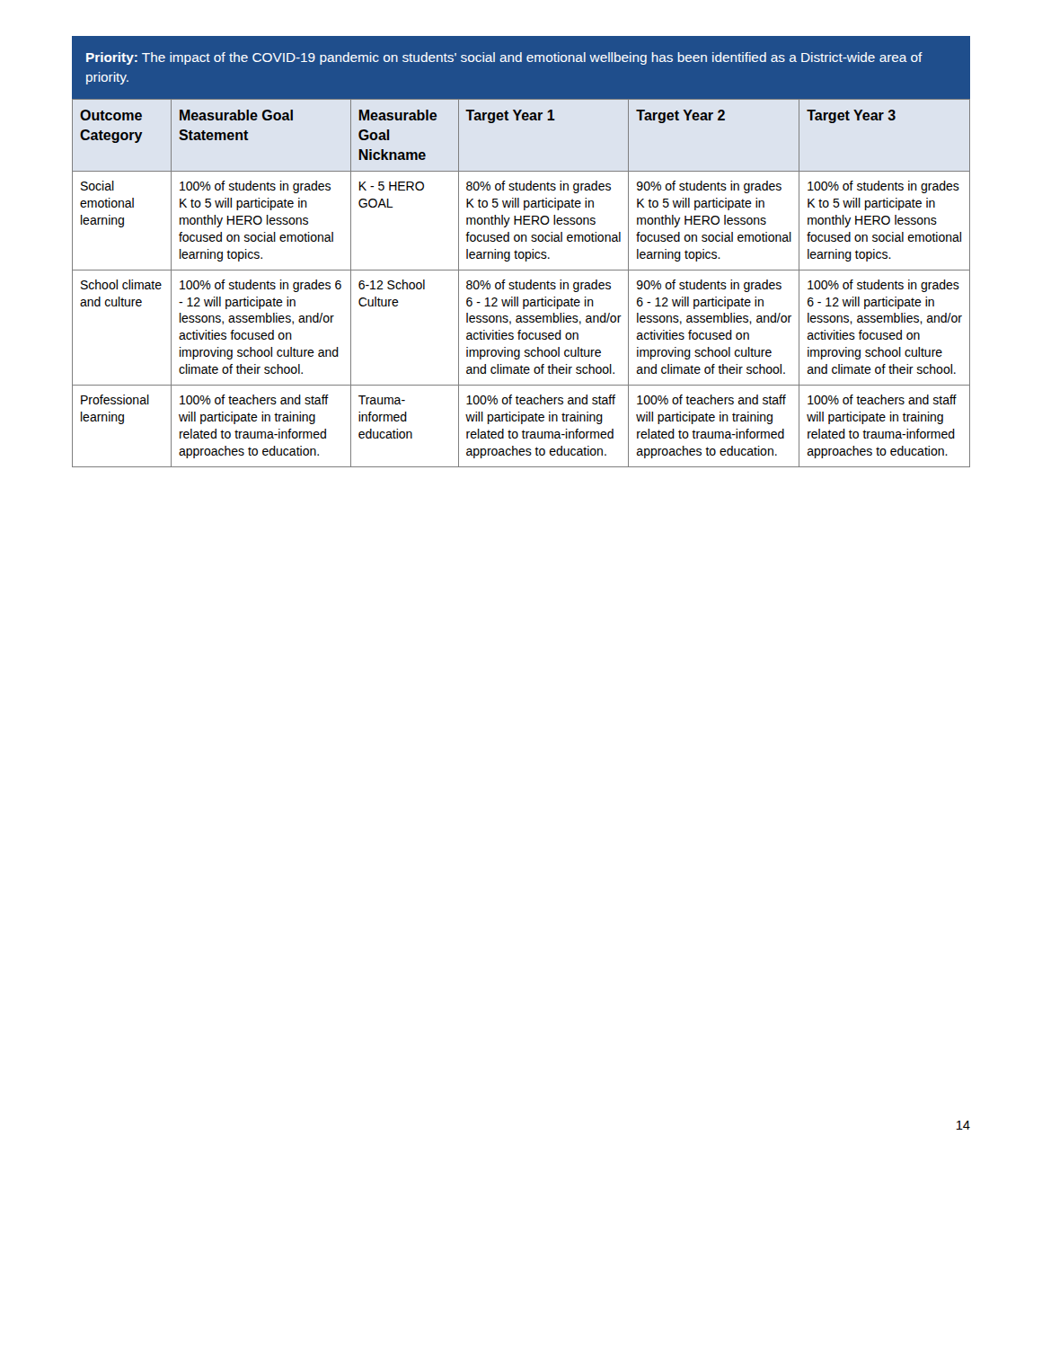Priority: The impact of the COVID-19 pandemic on students' social and emotional wellbeing has been identified as a District-wide area of priority.
| Outcome Category | Measurable Goal Statement | Measurable Goal Nickname | Target Year 1 | Target Year 2 | Target Year 3 |
| --- | --- | --- | --- | --- | --- |
| Social emotional learning | 100% of students in grades K to 5 will participate in monthly HERO lessons focused on social emotional learning topics. | K - 5 HERO GOAL | 80% of students in grades K to 5 will participate in monthly HERO lessons focused on social emotional learning topics. | 90% of students in grades K to 5 will participate in monthly HERO lessons focused on social emotional learning topics. | 100% of students in grades K to 5 will participate in monthly HERO lessons focused on social emotional learning topics. |
| School climate and culture | 100% of students in grades 6 - 12 will participate in lessons, assemblies, and/or activities focused on improving school culture and climate of their school. | 6-12 School Culture | 80% of students in grades 6 - 12 will participate in lessons, assemblies, and/or activities focused on improving school culture and climate of their school. | 90% of students in grades 6 - 12 will participate in lessons, assemblies, and/or activities focused on improving school culture and climate of their school. | 100% of students in grades 6 - 12 will participate in lessons, assemblies, and/or activities focused on improving school culture and climate of their school. |
| Professional learning | 100% of teachers and staff will participate in training related to trauma-informed approaches to education. | Trauma-informed education | 100% of teachers and staff will participate in training related to trauma-informed approaches to education. | 100% of teachers and staff will participate in training related to trauma-informed approaches to education. | 100% of teachers and staff will participate in training related to trauma-informed approaches to education. |
14